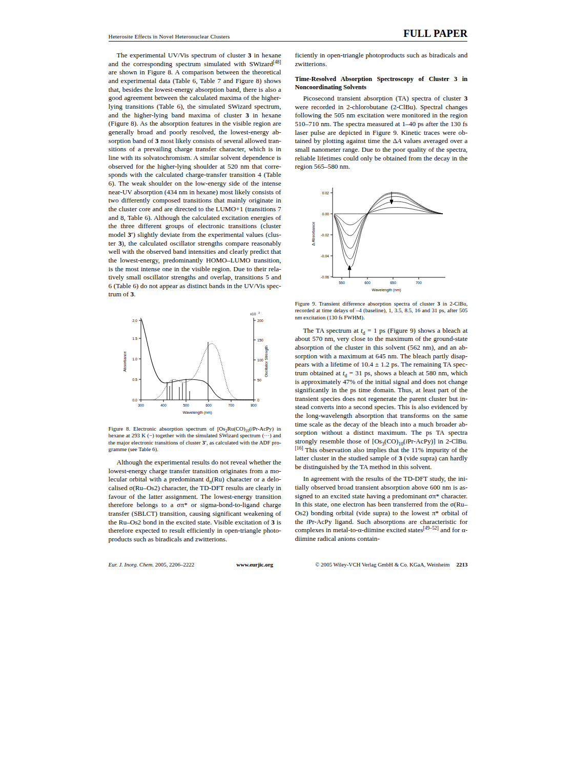Heterosite Effects in Novel Heteronuclear Clusters
FULL PAPER
The experimental UV/Vis spectrum of cluster 3 in hexane and the corresponding spectrum simulated with SWizard[48] are shown in Figure 8. A comparison between the theoretical and experimental data (Table 6, Table 7 and Figure 8) shows that, besides the lowest-energy absorption band, there is also a good agreement between the calculated maxima of the higher-lying transitions (Table 6), the simulated SWizard spectrum, and the higher-lying band maxima of cluster 3 in hexane (Figure 8). As the absorption features in the visible region are generally broad and poorly resolved, the lowest-energy absorption band of 3 most likely consists of several allowed transitions of a prevailing charge transfer character, which is in line with its solvatochromism. A similar solvent dependence is observed for the higher-lying shoulder at 520 nm that corresponds with the calculated charge-transfer transition 4 (Table 6). The weak shoulder on the low-energy side of the intense near-UV absorption (434 nm in hexane) most likely consists of two differently composed transitions that mainly originate in the cluster core and are directed to the LUMO+1 (transitions 7 and 8, Table 6). Although the calculated excitation energies of the three different groups of electronic transitions (cluster model 3′) slightly deviate from the experimental values (cluster 3), the calculated oscillator strengths compare reasonably well with the observed band intensities and clearly predict that the lowest-energy, predominantly HOMO–LUMO transition, is the most intense one in the visible region. Due to their relatively small oscillator strengths and overlap, transitions 5 and 6 (Table 6) do not appear as distinct bands in the UV/Vis spectrum of 3.
0.0 0.5 1.0 1.5 2.0 0 50 100 150 200 x10 3 300 400 500 600 700 800 Wavelength (nm) Absorbance Oscillator Strength
Figure 8. Electronic absorption spectrum of [Os2Ru(CO)10(i Pr-AcPy) in hexane at 293 K (−) together with the simulated SWizard spectrum (···) and the major electronic transitions of cluster 3′, as calculated with the ADF programme (see Table 6).
Although the experimental results do not reveal whether the lowest-energy charge transfer transition originates from a molecular orbital with a predominant dπ(Ru) character or a delocalised σ(Ru–Os2) character, the TD-DFT results are clearly in favour of the latter assignment. The lowest-energy transition therefore belongs to a σπ* or sigma-bond-to-ligand charge transfer (SBLCT) transition, causing significant weakening of the Ru–Os2 bond in the excited state. Visible excitation of 3 is therefore expected to result efficiently in open-triangle photoproducts such as biradicals and zwitterions.
spacer
ficiently in open-triangle photoproducts such as biradicals and zwitterions.
Time-Resolved Absorption Spectroscopy of Cluster 3 in Noncoordinating Solvents
Picosecond transient absorption (TA) spectra of cluster 3 were recorded in 2-chlorobutane (2-ClBu). Spectral changes following the 505 nm excitation were monitored in the region 510–710 nm. The spectra measured at 1–40 ps after the 130 fs laser pulse are depicted in Figure 9. Kinetic traces were obtained by plotting against time the ΔA values averaged over a small nanometer range. Due to the poor quality of the spectra, reliable lifetimes could only be obtained from the decay in the region 565–580 nm.
0.02 0.00 -0.02 -0.04 -0.06 550 600 650 700 Wavelength (nm) Δ Absorbance
Figure 9. Transient difference absorption spectra of cluster 3 in 2-ClBu, recorded at time delays of –4 (baseline), 1, 3.5, 8.5, 16 and 31 ps, after 505 nm excitation (130 fs FWHM).
The TA spectrum at td = 1 ps (Figure 9) shows a bleach at about 570 nm, very close to the maximum of the ground-state absorption of the cluster in this solvent (562 nm), and an absorption with a maximum at 645 nm. The bleach partly disappears with a lifetime of 10.4 ± 1.2 ps. The remaining TA spectrum obtained at td = 31 ps, shows a bleach at 580 nm, which is approximately 47% of the initial signal and does not change significantly in the ps time domain. Thus, at least part of the transient species does not regenerate the parent cluster but instead converts into a second species. This is also evidenced by the long-wavelength absorption that transforms on the same time scale as the decay of the bleach into a much broader absorption without a distinct maximum. The ps TA spectra strongly resemble those of [Os3(CO)10(i Pr-AcPy)] in 2-ClBu.[16] This observation also implies that the 11% impurity of the latter cluster in the studied sample of 3 (vide supra) can hardly be distinguished by the TA method in this solvent.
In agreement with the results of the TD-DFT study, the initially observed broad transient absorption above 600 nm is assigned to an excited state having a predominant σπ* character. In this state, one electron has been transferred from the σ(Ru–Os2) bonding orbital (vide supra) to the lowest π* orbital of the i Pr-AcPy ligand. Such absorptions are characteristic for complexes in metal-to-α-diimine excited states[49–52] and for α-diimine radical anions contain-
Eur. J. Inorg. Chem. 2005, 2206–2222
www.eurjic.org
© 2005 Wiley-VCH Verlag GmbH & Co. KGaA, Weinheim2213